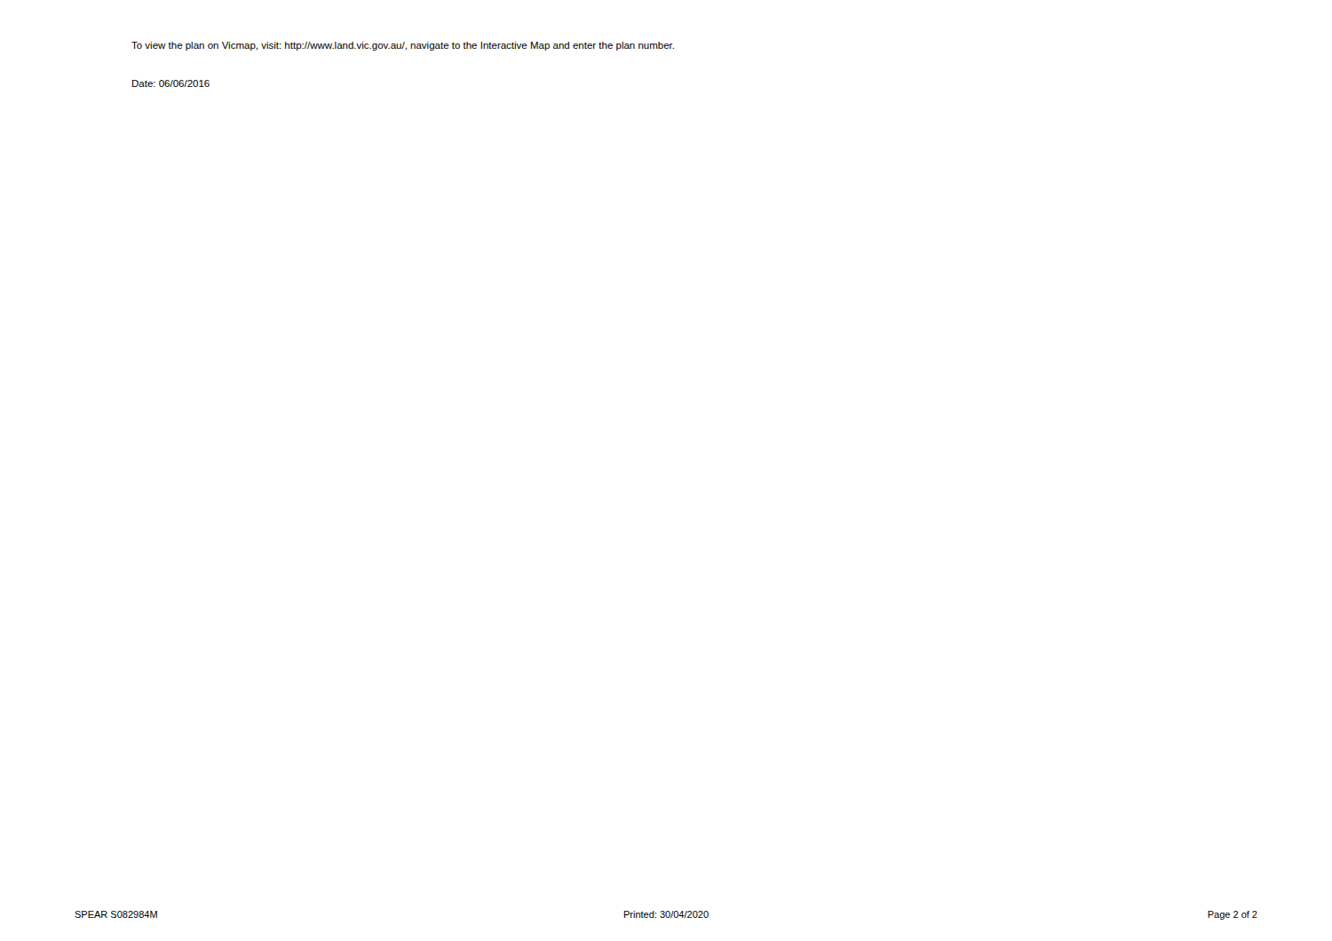To view the plan on Vicmap, visit: http://www.land.vic.gov.au/, navigate to the Interactive Map and enter the plan number.
Date: 06/06/2016
SPEAR S082984M Printed: 30/04/2020 Page 2 of 2